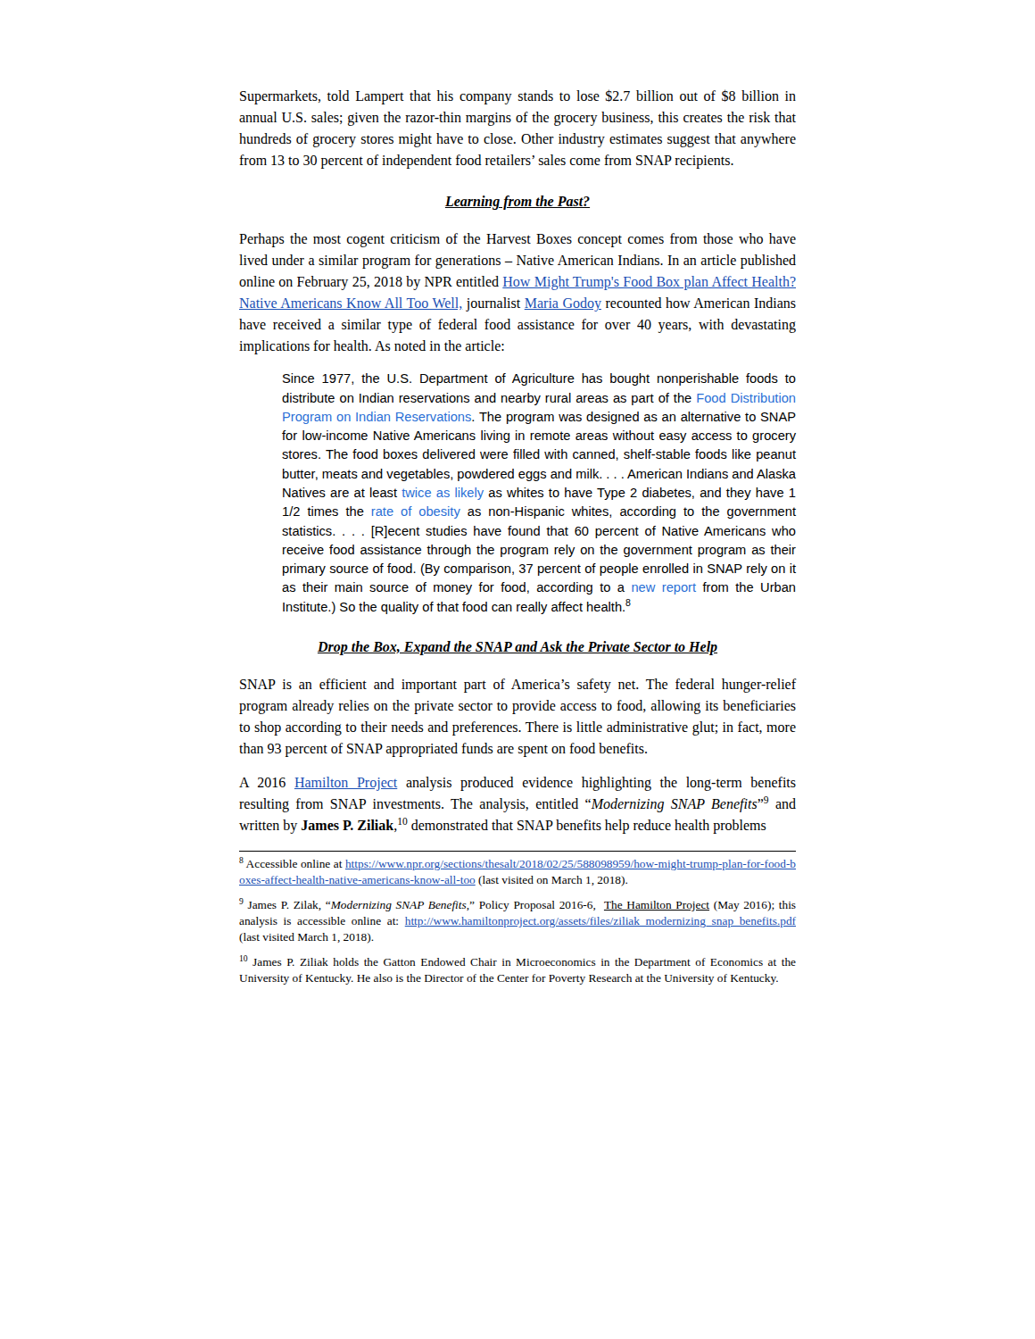Supermarkets, told Lampert that his company stands to lose $2.7 billion out of $8 billion in annual U.S. sales; given the razor-thin margins of the grocery business, this creates the risk that hundreds of grocery stores might have to close. Other industry estimates suggest that anywhere from 13 to 30 percent of independent food retailers’ sales come from SNAP recipients.
Learning from the Past?
Perhaps the most cogent criticism of the Harvest Boxes concept comes from those who have lived under a similar program for generations – Native American Indians. In an article published online on February 25, 2018 by NPR entitled How Might Trump's Food Box plan Affect Health? Native Americans Know All Too Well, journalist Maria Godoy recounted how American Indians have received a similar type of federal food assistance for over 40 years, with devastating implications for health. As noted in the article:
Since 1977, the U.S. Department of Agriculture has bought nonperishable foods to distribute on Indian reservations and nearby rural areas as part of the Food Distribution Program on Indian Reservations. The program was designed as an alternative to SNAP for low-income Native Americans living in remote areas without easy access to grocery stores. The food boxes delivered were filled with canned, shelf-stable foods like peanut butter, meats and vegetables, powdered eggs and milk. . . . American Indians and Alaska Natives are at least twice as likely as whites to have Type 2 diabetes, and they have 1 1/2 times the rate of obesity as non-Hispanic whites, according to the government statistics. . . . [R]ecent studies have found that 60 percent of Native Americans who receive food assistance through the program rely on the government program as their primary source of food. (By comparison, 37 percent of people enrolled in SNAP rely on it as their main source of money for food, according to a new report from the Urban Institute.) So the quality of that food can really affect health.8
Drop the Box, Expand the SNAP and Ask the Private Sector to Help
SNAP is an efficient and important part of America’s safety net. The federal hunger-relief program already relies on the private sector to provide access to food, allowing its beneficiaries to shop according to their needs and preferences. There is little administrative glut; in fact, more than 93 percent of SNAP appropriated funds are spent on food benefits.
A 2016 Hamilton Project analysis produced evidence highlighting the long-term benefits resulting from SNAP investments. The analysis, entitled “Modernizing SNAP Benefits”9 and written by James P. Ziliak,10 demonstrated that SNAP benefits help reduce health problems
8 Accessible online at https://www.npr.org/sections/thesalt/2018/02/25/588098959/how-might-trump-plan-for-food-boxes-affect-health-native-americans-know-all-too (last visited on March 1, 2018).
9 James P. Zilak, “Modernizing SNAP Benefits,” Policy Proposal 2016-6, The Hamilton Project (May 2016); this analysis is accessible online at: http://www.hamiltonproject.org/assets/files/ziliak_modernizing_snap_benefits.pdf (last visited March 1, 2018).
10 James P. Ziliak holds the Gatton Endowed Chair in Microeconomics in the Department of Economics at the University of Kentucky. He also is the Director of the Center for Poverty Research at the University of Kentucky.